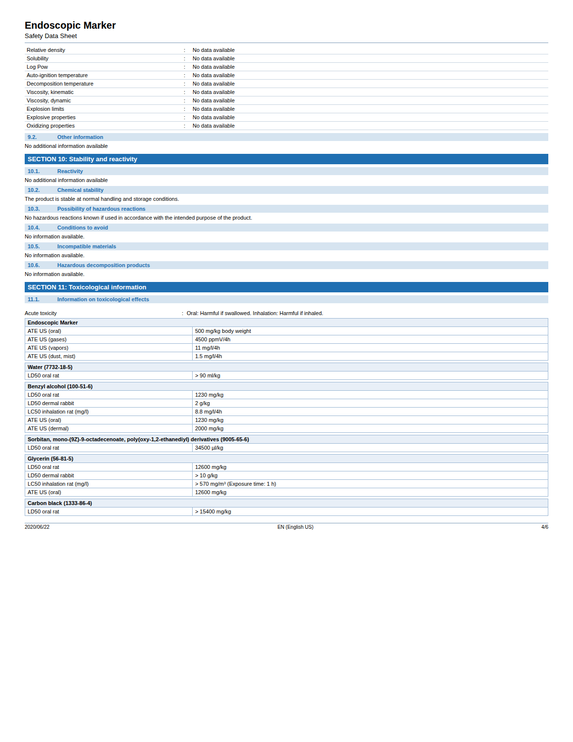Endoscopic Marker
Safety Data Sheet
| Relative density | : | No data available |
| Solubility | : | No data available |
| Log Pow | : | No data available |
| Auto-ignition temperature | : | No data available |
| Decomposition temperature | : | No data available |
| Viscosity, kinematic | : | No data available |
| Viscosity, dynamic | : | No data available |
| Explosion limits | : | No data available |
| Explosive properties | : | No data available |
| Oxidizing properties | : | No data available |
9.2. Other information
No additional information available
SECTION 10: Stability and reactivity
10.1. Reactivity
No additional information available
10.2. Chemical stability
The product is stable at normal handling and storage conditions.
10.3. Possibility of hazardous reactions
No hazardous reactions known if used in accordance with the intended purpose of the product.
10.4. Conditions to avoid
No information available.
10.5. Incompatible materials
No information available.
10.6. Hazardous decomposition products
No information available.
SECTION 11: Toxicological information
11.1. Information on toxicological effects
| Acute toxicity | : | Oral: Harmful if swallowed. Inhalation: Harmful if inhaled. |
| Endoscopic Marker |
| ATE US (oral) | 500 mg/kg body weight |
| ATE US (gases) | 4500 ppmV/4h |
| ATE US (vapors) | 11 mg/l/4h |
| ATE US (dust, mist) | 1.5 mg/l/4h |
| Water (7732-18-5) |
| LD50 oral rat | > 90 ml/kg |
| Benzyl alcohol (100-51-6) |
| LD50 oral rat | 1230 mg/kg |
| LD50 dermal rabbit | 2 g/kg |
| LC50 inhalation rat (mg/l) | 8.8 mg/l/4h |
| ATE US (oral) | 1230 mg/kg |
| ATE US (dermal) | 2000 mg/kg |
| Sorbitan, mono-(9Z)-9-octadecenoate, poly(oxy-1,2-ethanediyl) derivatives (9005-65-6) |
| LD50 oral rat | 34500 µl/kg |
| Glycerin (56-81-5) |
| LD50 oral rat | 12600 mg/kg |
| LD50 dermal rabbit | > 10 g/kg |
| LC50 inhalation rat (mg/l) | > 570 mg/m³ (Exposure time: 1 h) |
| ATE US (oral) | 12600 mg/kg |
| Carbon black (1333-86-4) |
| LD50 oral rat | > 15400 mg/kg |
2020/06/22 4/6
EN (English US)